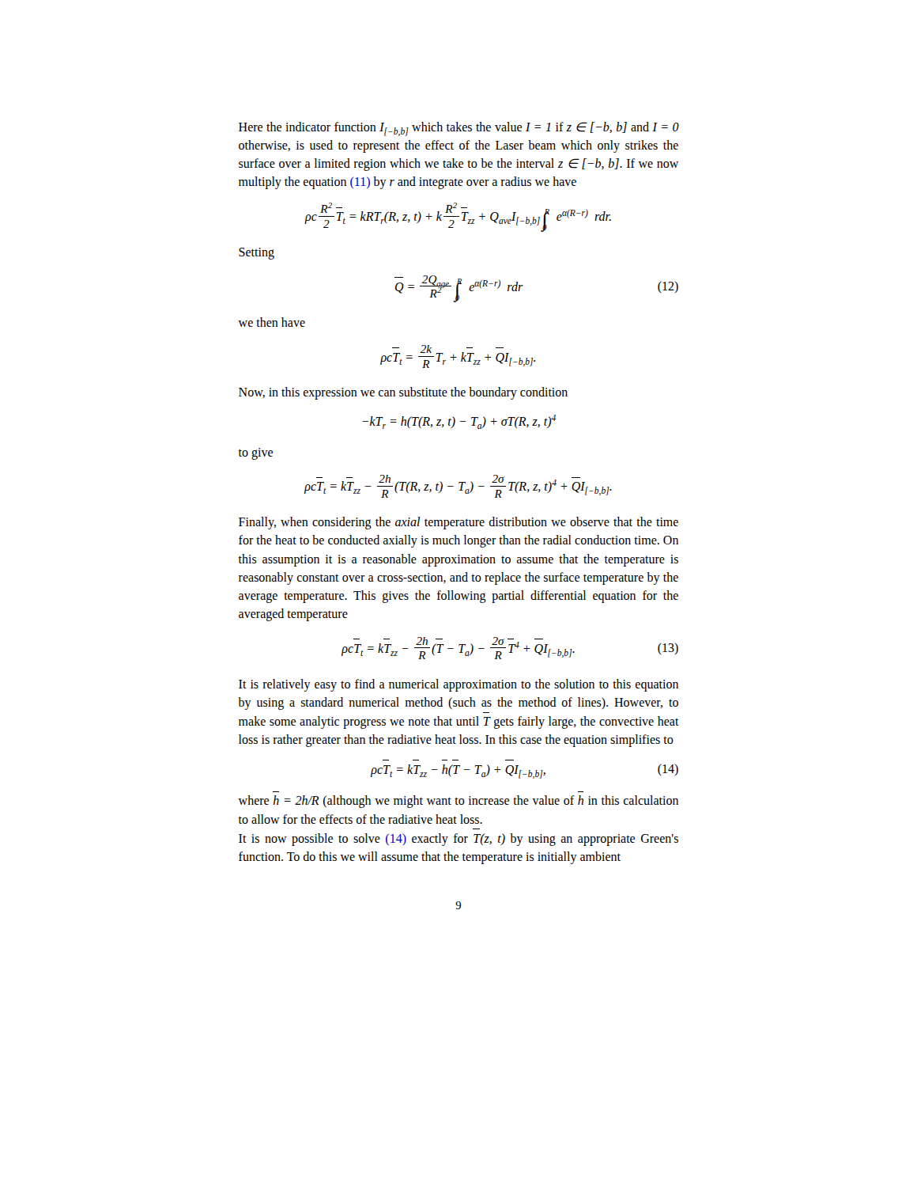Here the indicator function I[−b,b] which takes the value I = 1 if z ∈ [−b, b] and I = 0 otherwise, is used to represent the effect of the Laser beam which only strikes the surface over a limited region which we take to be the interval z ∈ [−b, b]. If we now multiply the equation (11) by r and integrate over a radius we have
ρcR22 Tt = kRTr(R, z, t) + kR22 Tzz + QaveI[−b,b]∫R 0eα(R−r) rdr.
Setting
Q = 2Qage R2∫R 0eα(R−r) rdr (12)
we then have
ρcTt = 2k RTr + kTzz + QI[−b,b].
Now, in this expression we can substitute the boundary condition
−kTr = h(T(R, z, t) − Ta) + σT(R, z, t)4
to give
ρcTt = kTzz − 2h R(T(R, z, t) − Ta) − 2σ RT(R, z, t)4 + QI[−b,b].
Finally, when considering the axial temperature distribution we observe that the time for the heat to be conducted axially is much longer than the radial conduction time. On this assumption it is a reasonable approximation to assume that the temperature is reasonably constant over a cross-section, and to replace the surface temperature by the average temperature. This gives the following partial differential equation for the averaged temperature
ρcTt = kTzz − 2h R(T − Ta) − 2σ R T4 + QI[−b,b]. (13)
It is relatively easy to find a numerical approximation to the solution to this equation by using a standard numerical method (such as the method of lines). However, to make some analytic progress we note that until T gets fairly large, the convective heat loss is rather greater than the radiative heat loss. In this case the equation simplifies to
ρcTt = kTzz − h(T − Ta) + QI[−b,b], (14)
where h = 2h/R (although we might want to increase the value of h in this calculation to allow for the effects of the radiative heat loss.
It is now possible to solve (14) exactly for T(z, t) by using an appropriate Green's function. To do this we will assume that the temperature is initially ambient
9